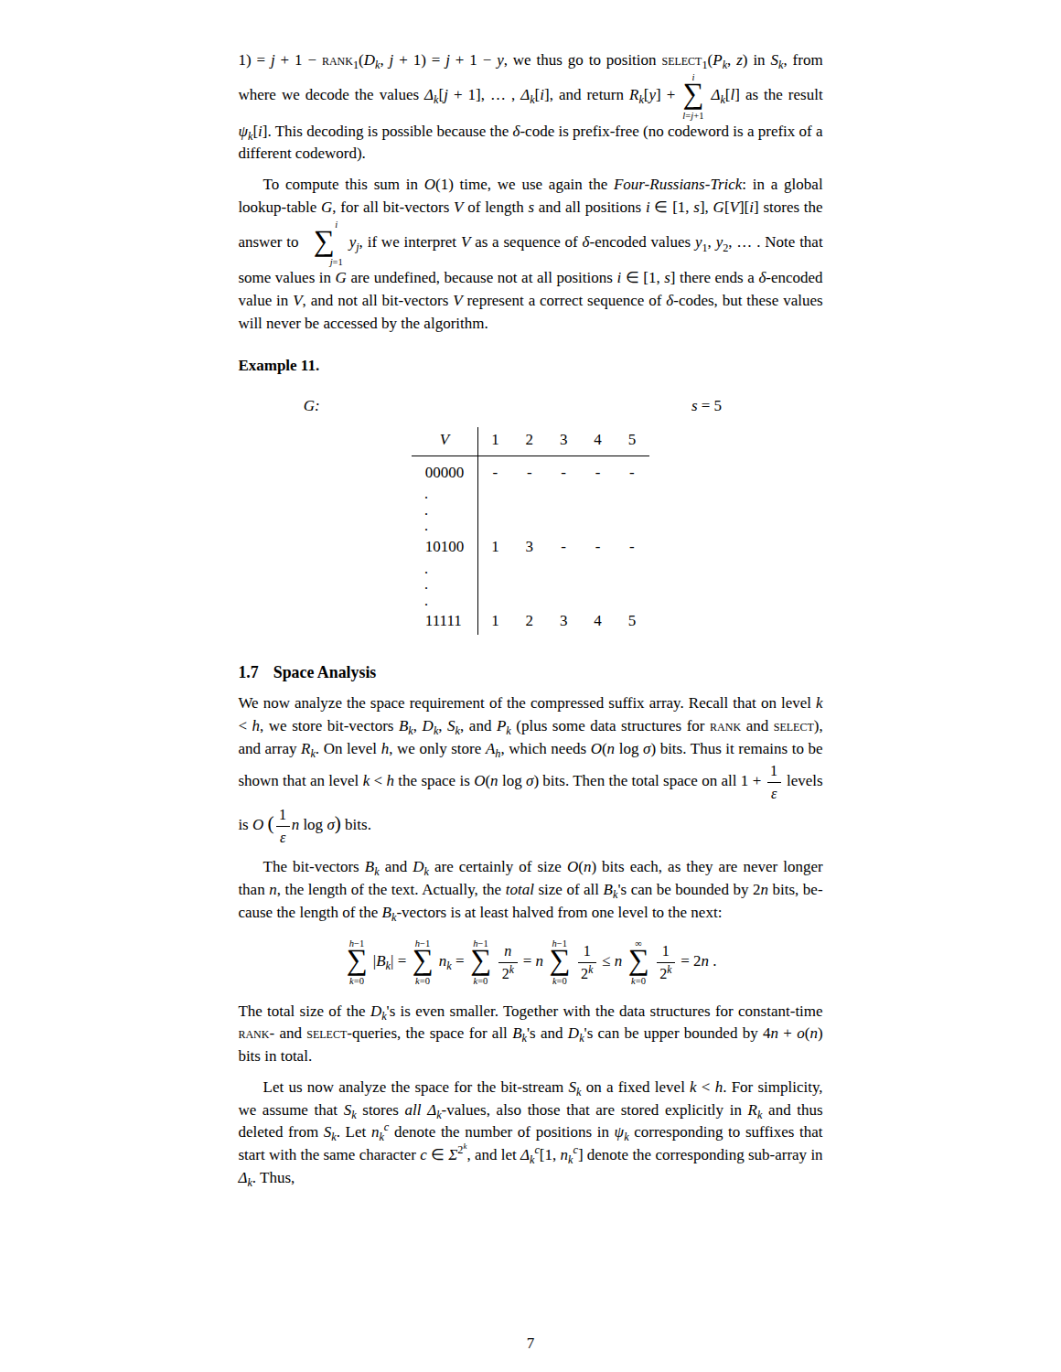1) = j + 1 − rank1(Dk, j + 1) = j + 1 − y, we thus go to position select1(Pk, z) in Sk, from where we decode the values Δk[j + 1], … , Δk[i], and return Rk[y] + i∑l=j+1 Δk[l] as the result ψk[i]. This decoding is possible because the δ-code is prefix-free (no codeword is a prefix of a different codeword).
To compute this sum in O(1) time, we use again the Four-Russians-Trick: in a global lookup-table G, for all bit-vectors V of length s and all positions i ∈ [1, s], G[V][i] stores the answer to i∑j=1 yj, if we interpret V as a sequence of δ-encoded values y1, y2, … . Note that some values in G are undefined, because not at all positions i ∈ [1, s] there ends a δ-encoded value in V, and not all bit-vectors V represent a correct sequence of δ-codes, but these values will never be accessed by the algorithm.
Example 11.
G:
s = 5
| V | 1 | 2 | 3 | 4 | 5 |
| --- | --- | --- | --- | --- | --- |
| 00000 | - | - | - | - | - |
| . | | | | | |
| . | | | | | |
| . | | | | | |
| 10100 | 1 | 3 | - | - | - |
| . | | | | | |
| . | | | | | |
| . | | | | | |
| 11111 | 1 | 2 | 3 | 4 | 5 |
1.7 Space Analysis
We now analyze the space requirement of the compressed suffix array. Recall that on level k < h, we store bit-vectors Bk, Dk, Sk, and Pk (plus some data structures for rank and select), and array Rk. On level h, we only store Ah, which needs O(n log σ) bits. Thus it remains to be shown that an level k < h the space is O(n log σ) bits. Then the total space on all 1 + 1 ε levels is O (1 ε n log σ) bits.
The bit-vectors Bk and Dk are certainly of size O(n) bits each, as they are never longer than n, the length of the text. Actually, the total size of all Bk's can be bounded by 2n bits, because the length of the Bk-vectors is at least halved from one level to the next:
h−1∑k=0 |Bk| = h−1∑k=0 nk = h−1∑k=0 n 2k = n h−1∑k=0 12k ≤ n ∞∑k=0 12k = 2n .
The total size of the Dk's is even smaller. Together with the data structures for constant-time rank- and select-queries, the space for all Bk's and Dk's can be upper bounded by 4n + o(n) bits in total.
Let us now analyze the space for the bit-stream Sk on a fixed level k < h. For simplicity, we assume that Sk stores all Δk-values, also those that are stored explicitly in Rk and thus deleted from Sk. Let nkc denote the number of positions in ψk corresponding to suffixes that start with the same character c ∈ Σ2k, and let Δkc[1, nkc] denote the corresponding sub-array in Δk. Thus,
7